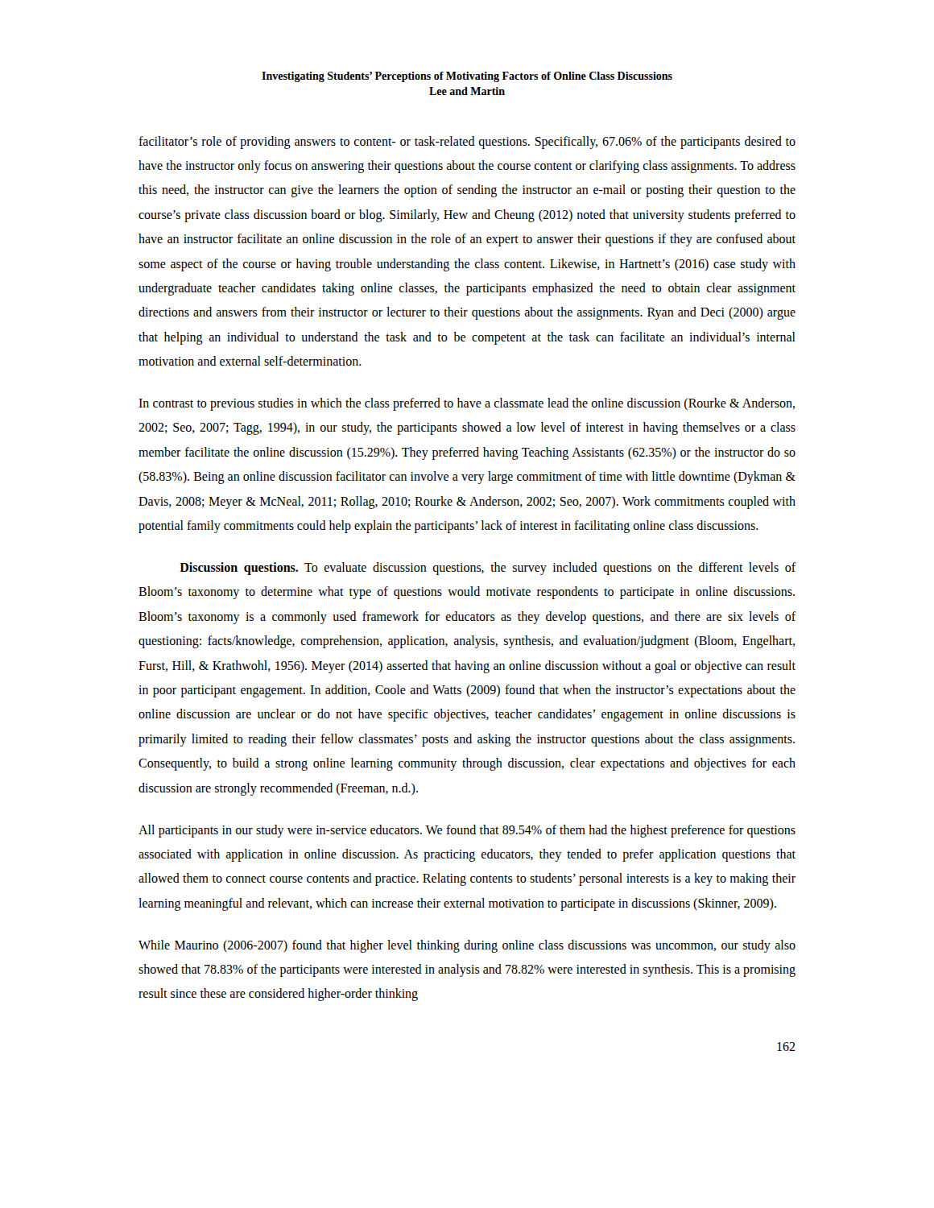Investigating Students’ Perceptions of Motivating Factors of Online Class Discussions Lee and Martin
facilitator’s role of providing answers to content- or task-related questions. Specifically, 67.06% of the participants desired to have the instructor only focus on answering their questions about the course content or clarifying class assignments. To address this need, the instructor can give the learners the option of sending the instructor an e-mail or posting their question to the course’s private class discussion board or blog. Similarly, Hew and Cheung (2012) noted that university students preferred to have an instructor facilitate an online discussion in the role of an expert to answer their questions if they are confused about some aspect of the course or having trouble understanding the class content. Likewise, in Hartnett’s (2016) case study with undergraduate teacher candidates taking online classes, the participants emphasized the need to obtain clear assignment directions and answers from their instructor or lecturer to their questions about the assignments. Ryan and Deci (2000) argue that helping an individual to understand the task and to be competent at the task can facilitate an individual’s internal motivation and external self-determination.
In contrast to previous studies in which the class preferred to have a classmate lead the online discussion (Rourke & Anderson, 2002; Seo, 2007; Tagg, 1994), in our study, the participants showed a low level of interest in having themselves or a class member facilitate the online discussion (15.29%). They preferred having Teaching Assistants (62.35%) or the instructor do so (58.83%). Being an online discussion facilitator can involve a very large commitment of time with little downtime (Dykman & Davis, 2008; Meyer & McNeal, 2011; Rollag, 2010; Rourke & Anderson, 2002; Seo, 2007). Work commitments coupled with potential family commitments could help explain the participants’ lack of interest in facilitating online class discussions.
Discussion questions. To evaluate discussion questions, the survey included questions on the different levels of Bloom’s taxonomy to determine what type of questions would motivate respondents to participate in online discussions. Bloom’s taxonomy is a commonly used framework for educators as they develop questions, and there are six levels of questioning: facts/knowledge, comprehension, application, analysis, synthesis, and evaluation/judgment (Bloom, Engelhart, Furst, Hill, & Krathwohl, 1956). Meyer (2014) asserted that having an online discussion without a goal or objective can result in poor participant engagement. In addition, Coole and Watts (2009) found that when the instructor’s expectations about the online discussion are unclear or do not have specific objectives, teacher candidates’ engagement in online discussions is primarily limited to reading their fellow classmates’ posts and asking the instructor questions about the class assignments. Consequently, to build a strong online learning community through discussion, clear expectations and objectives for each discussion are strongly recommended (Freeman, n.d.).
All participants in our study were in-service educators. We found that 89.54% of them had the highest preference for questions associated with application in online discussion. As practicing educators, they tended to prefer application questions that allowed them to connect course contents and practice. Relating contents to students’ personal interests is a key to making their learning meaningful and relevant, which can increase their external motivation to participate in discussions (Skinner, 2009).
While Maurino (2006-2007) found that higher level thinking during online class discussions was uncommon, our study also showed that 78.83% of the participants were interested in analysis and 78.82% were interested in synthesis. This is a promising result since these are considered higher-order thinking
162